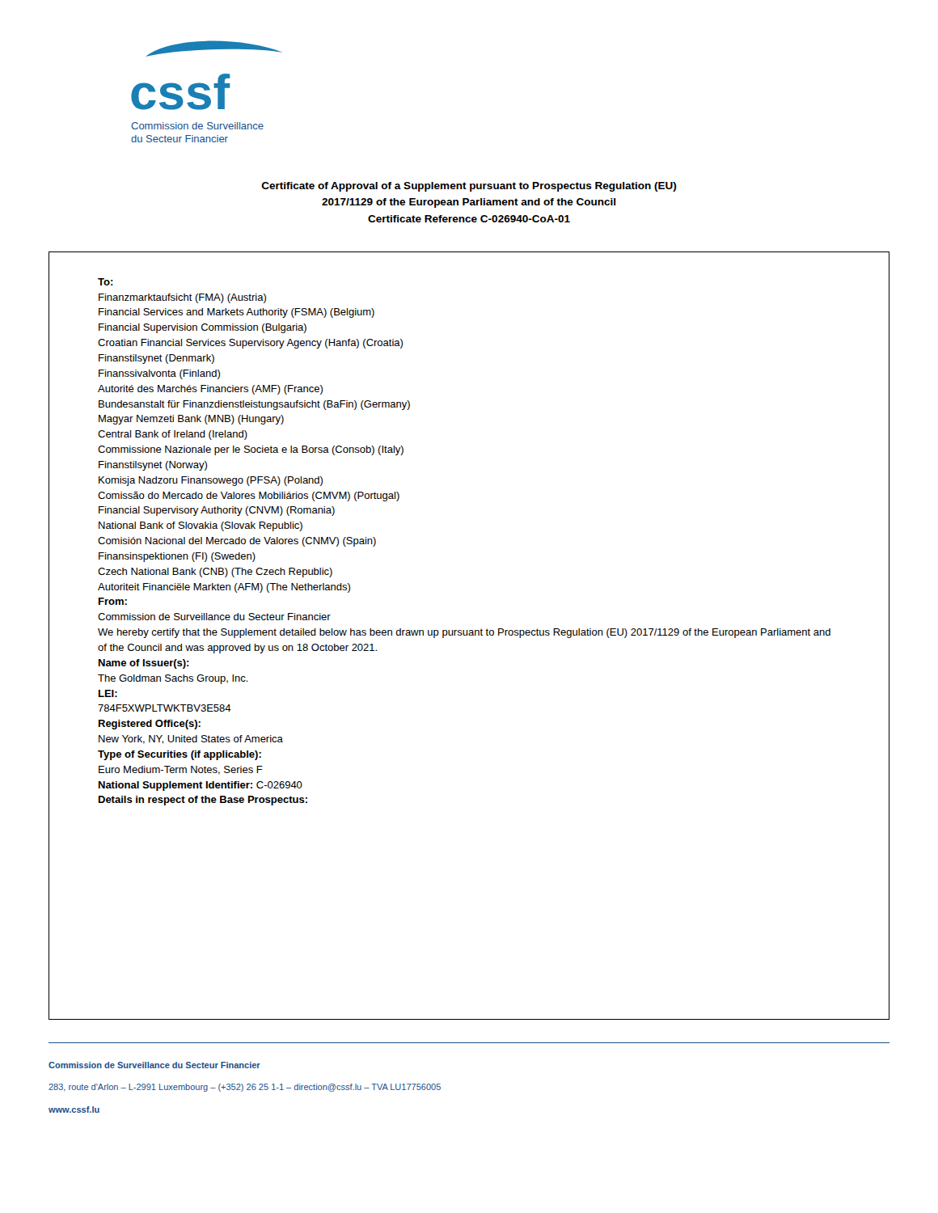cssf Commission de Surveillance du Secteur Financier
Certificate of Approval of a Supplement pursuant to Prospectus Regulation (EU)
2017/1129 of the European Parliament and of the Council
Certificate Reference C-026940-CoA-01
To:
Finanzmarktaufsicht (FMA) (Austria)
Financial Services and Markets Authority (FSMA) (Belgium)
Financial Supervision Commission (Bulgaria)
Croatian Financial Services Supervisory Agency (Hanfa) (Croatia)
Finanstilsynet (Denmark)
Finanssivalvonta (Finland)
Autorité des Marchés Financiers (AMF) (France)
Bundesanstalt für Finanzdienstleistungsaufsicht (BaFin) (Germany)
Magyar Nemzeti Bank (MNB) (Hungary)
Central Bank of Ireland (Ireland)
Commissione Nazionale per le Societa e la Borsa (Consob) (Italy)
Finanstilsynet (Norway)
Komisja Nadzoru Finansowego (PFSA) (Poland)
Comissão do Mercado de Valores Mobiliários (CMVM) (Portugal)
Financial Supervisory Authority (CNVM) (Romania)
National Bank of Slovakia (Slovak Republic)
Comisión Nacional del Mercado de Valores (CNMV) (Spain)
Finansinspektionen (FI) (Sweden)
Czech National Bank (CNB) (The Czech Republic)
Autoriteit Financiële Markten (AFM) (The Netherlands)
From:
Commission de Surveillance du Secteur Financier
We hereby certify that the Supplement detailed below has been drawn up pursuant to Prospectus Regulation (EU) 2017/1129 of the European Parliament and of the Council and was approved by us on 18 October 2021.
Name of Issuer(s):
The Goldman Sachs Group, Inc.
LEI:
784F5XWPLTWKTBV3E584
Registered Office(s):
New York, NY, United States of America
Type of Securities (if applicable):
Euro Medium-Term Notes, Series F
National Supplement Identifier: C-026940
Details in respect of the Base Prospectus:
Commission de Surveillance du Secteur Financier
283, route d'Arlon – L-2991 Luxembourg – (+352) 26 25 1-1 – direction@cssf.lu – TVA LU17756005
www.cssf.lu